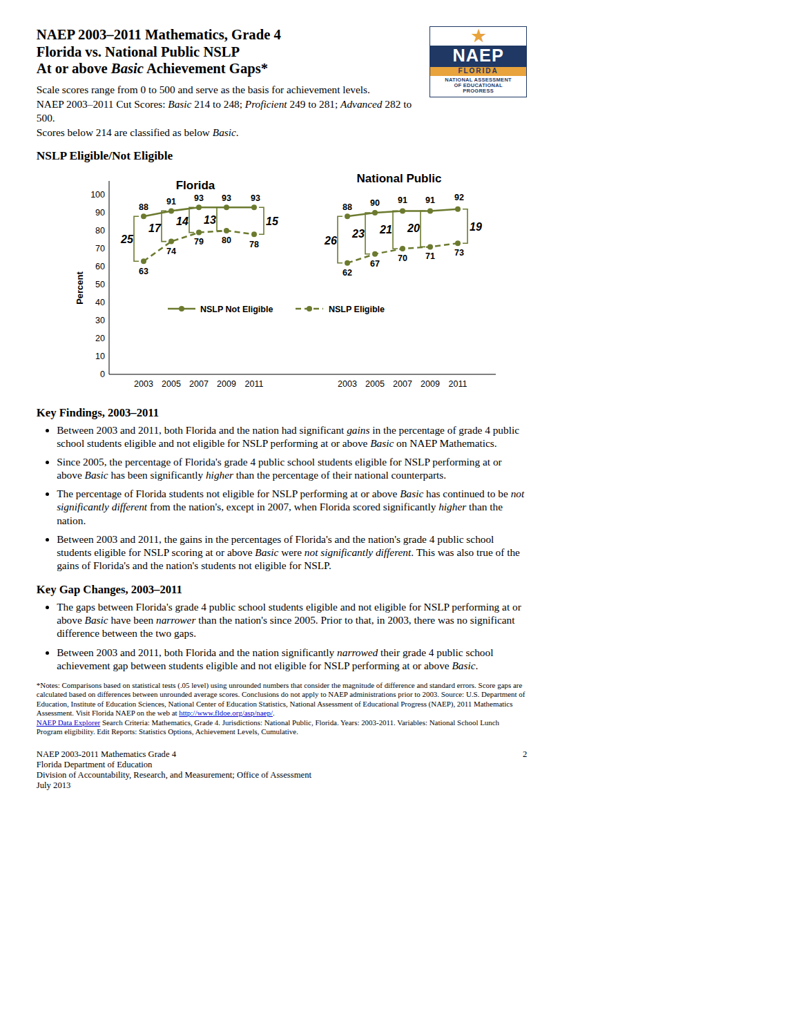★
NAEP
FLORIDA
NATIONAL ASSESSMENT
OF EDUCATIONAL
PROGRESS
NAEP 2003–2011 Mathematics, Grade 4
Florida vs. National Public NSLP
At or above Basic Achievement Gaps*
Scale scores range from 0 to 500 and serve as the basis for achievement levels.
NAEP 2003–2011 Cut Scores: Basic 214 to 248; Proficient 249 to 281; Advanced 282 to 500.
Scores below 214 are classified as below Basic.
NSLP Eligible/Not Eligible
0 10 20 30 40 50 60 70 80 90 100 Percent Florida National Public 88 91 93 93 93 63 74 79 80 78 25 17 14 13 15 88 90 91 91 92 62 67 70 71 73 26 23 21 20 19 NSLP Not Eligible NSLP Eligible 2003 2005 2007 2009 2011 2003 2005 2007 2009 2011
Key Findings, 2003–2011
Between 2003 and 2011, both Florida and the nation had significant gains in the percentage of grade 4 public school students eligible and not eligible for NSLP performing at or above Basic on NAEP Mathematics.
Since 2005, the percentage of Florida's grade 4 public school students eligible for NSLP performing at or above Basic has been significantly higher than the percentage of their national counterparts.
The percentage of Florida students not eligible for NSLP performing at or above Basic has continued to be not significantly different from the nation's, except in 2007, when Florida scored significantly higher than the nation.
Between 2003 and 2011, the gains in the percentages of Florida's and the nation's grade 4 public school students eligible for NSLP scoring at or above Basic were not significantly different. This was also true of the gains of Florida's and the nation's students not eligible for NSLP.
Key Gap Changes, 2003–2011
The gaps between Florida's grade 4 public school students eligible and not eligible for NSLP performing at or above Basic have been narrower than the nation's since 2005. Prior to that, in 2003, there was no significant difference between the two gaps.
Between 2003 and 2011, both Florida and the nation significantly narrowed their grade 4 public school achievement gap between students eligible and not eligible for NSLP performing at or above Basic.
*Notes: Comparisons based on statistical tests (.05 level) using unrounded numbers that consider the magnitude of difference and standard errors. Score gaps are calculated based on differences between unrounded average scores. Conclusions do not apply to NAEP administrations prior to 2003. Source: U.S. Department of Education, Institute of Education Sciences, National Center of Education Statistics, National Assessment of Educational Progress (NAEP), 2011 Mathematics Assessment. Visit Florida NAEP on the web at http://www.fldoe.org/asp/naep/.
NAEP Data Explorer Search Criteria: Mathematics, Grade 4. Jurisdictions: National Public, Florida. Years: 2003-2011. Variables: National School Lunch Program eligibility. Edit Reports: Statistics Options, Achievement Levels, Cumulative.
2 NAEP 2003-2011 Mathematics Grade 4
Florida Department of Education
Division of Accountability, Research, and Measurement; Office of Assessment
July 2013